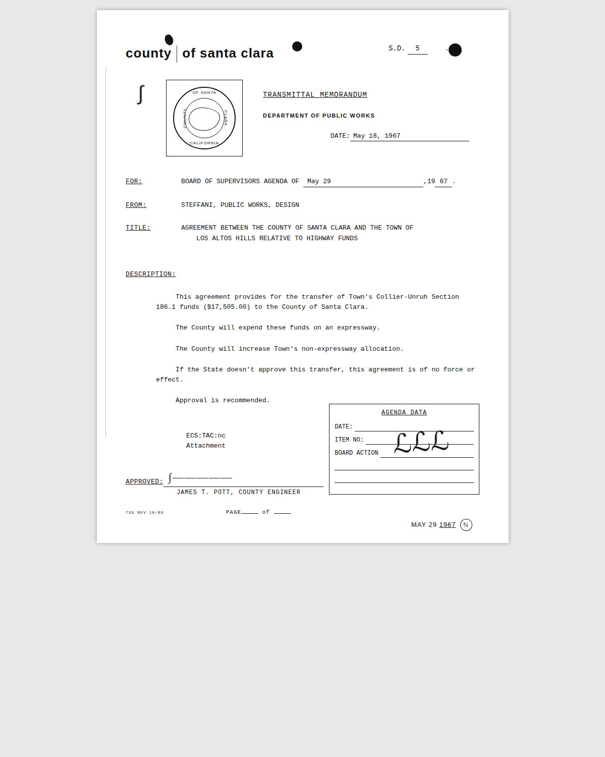county of santa clara
S.D.5.
∫
OF SANTA
COUNTY
CLARA
CALIFORNIA
TRANSMITTAL MEMORANDUM
DEPARTMENT OF PUBLIC WORKS
DATE:May 18, 1967
FOR:
BOARD OF SUPERVISORS AGENDA OF May 29,1967.
FROM:
STEFFANI, PUBLIC WORKS, DESIGN
TITLE:
AGREEMENT BETWEEN THE COUNTY OF SANTA CLARA AND THE TOWN OF LOS ALTOS HILLS RELATIVE TO HIGHWAY FUNDS
DESCRIPTION:
This agreement provides for the transfer of Town's Collier-Unruh Section 186.1 funds ($17,505.00) to the County of Santa Clara.
The County will expend these funds on an expressway.
The County will increase Town's non-expressway allocation.
If the State doesn't approve this transfer, this agreement is of no force or effect.
Approval is recommended.
ECS:TAC:nc
Attachment
ℒℒℒ
AGENDA DATA
DATE:
ITEM NO:
BOARD ACTION
APPROVED:∫—————
JAMES T. POTT, COUNTY ENGINEER
755 REV 10/65 PAGE of
MAY 29 1967 ℕ